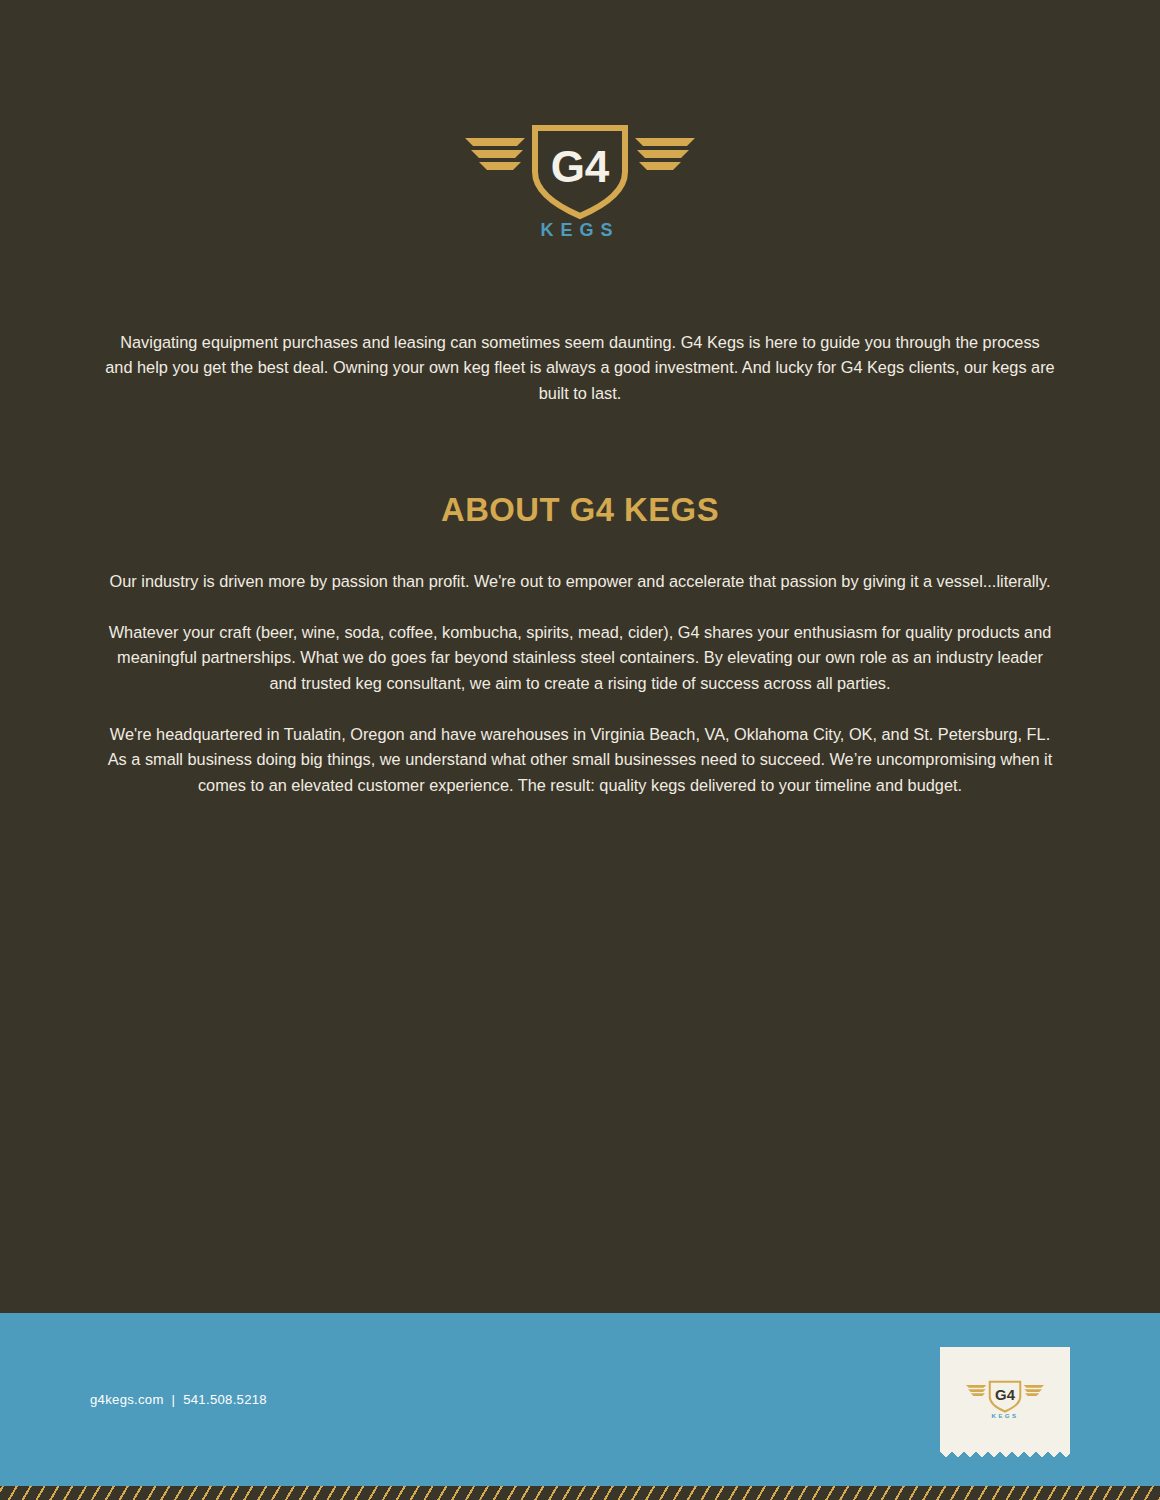G4 KEGS
Navigating equipment purchases and leasing can sometimes seem daunting. G4 Kegs is here to guide you through the process and help you get the best deal. Owning your own keg fleet is always a good investment. And lucky for G4 Kegs clients, our kegs are built to last.
ABOUT G4 KEGS
Our industry is driven more by passion than profit. We're out to empower and accelerate that passion by giving it a vessel...literally.
Whatever your craft (beer, wine, soda, coffee, kombucha, spirits, mead, cider), G4 shares your enthusiasm for quality products and meaningful partnerships. What we do goes far beyond stainless steel containers. By elevating our own role as an industry leader and trusted keg consultant, we aim to create a rising tide of success across all parties.
We're headquartered in Tualatin, Oregon and have warehouses in Virginia Beach, VA, Oklahoma City, OK, and St. Petersburg, FL. As a small business doing big things, we understand what other small businesses need to succeed. We’re uncompromising when it comes to an elevated customer experience. The result: quality kegs delivered to your timeline and budget.
g4kegs.com | 541.508.5218
G4 KEGS